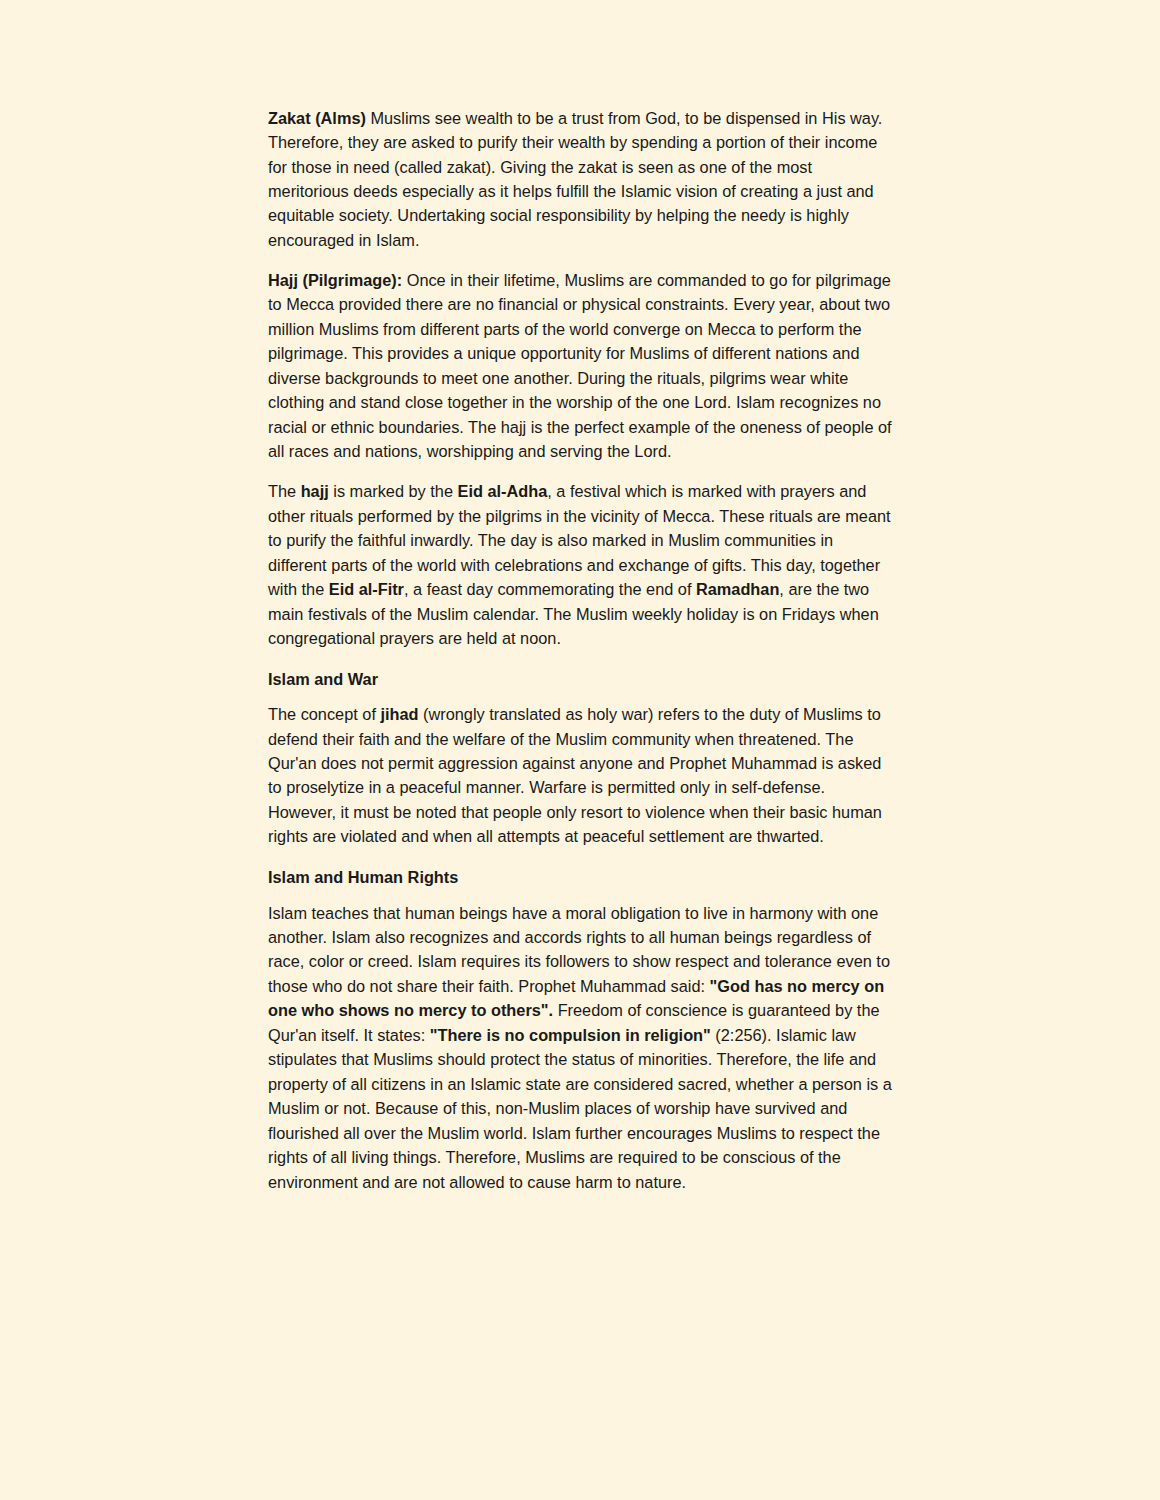Zakat (Alms) Muslims see wealth to be a trust from God, to be dispensed in His way. Therefore, they are asked to purify their wealth by spending a portion of their income for those in need (called zakat). Giving the zakat is seen as one of the most meritorious deeds especially as it helps fulfill the Islamic vision of creating a just and equitable society. Undertaking social responsibility by helping the needy is highly encouraged in Islam.
Hajj (Pilgrimage): Once in their lifetime, Muslims are commanded to go for pilgrimage to Mecca provided there are no financial or physical constraints. Every year, about two million Muslims from different parts of the world converge on Mecca to perform the pilgrimage. This provides a unique opportunity for Muslims of different nations and diverse backgrounds to meet one another. During the rituals, pilgrims wear white clothing and stand close together in the worship of the one Lord. Islam recognizes no racial or ethnic boundaries. The hajj is the perfect example of the oneness of people of all races and nations, worshipping and serving the Lord.
The hajj is marked by the Eid al-Adha, a festival which is marked with prayers and other rituals performed by the pilgrims in the vicinity of Mecca. These rituals are meant to purify the faithful inwardly. The day is also marked in Muslim communities in different parts of the world with celebrations and exchange of gifts. This day, together with the Eid al-Fitr, a feast day commemorating the end of Ramadhan, are the two main festivals of the Muslim calendar. The Muslim weekly holiday is on Fridays when congregational prayers are held at noon.
Islam and War
The concept of jihad (wrongly translated as holy war) refers to the duty of Muslims to defend their faith and the welfare of the Muslim community when threatened. The Qur'an does not permit aggression against anyone and Prophet Muhammad is asked to proselytize in a peaceful manner. Warfare is permitted only in self-defense. However, it must be noted that people only resort to violence when their basic human rights are violated and when all attempts at peaceful settlement are thwarted.
Islam and Human Rights
Islam teaches that human beings have a moral obligation to live in harmony with one another. Islam also recognizes and accords rights to all human beings regardless of race, color or creed. Islam requires its followers to show respect and tolerance even to those who do not share their faith. Prophet Muhammad said: "God has no mercy on one who shows no mercy to others". Freedom of conscience is guaranteed by the Qur'an itself. It states: "There is no compulsion in religion" (2:256). Islamic law stipulates that Muslims should protect the status of minorities. Therefore, the life and property of all citizens in an Islamic state are considered sacred, whether a person is a Muslim or not. Because of this, non-Muslim places of worship have survived and flourished all over the Muslim world. Islam further encourages Muslims to respect the rights of all living things. Therefore, Muslims are required to be conscious of the environment and are not allowed to cause harm to nature.